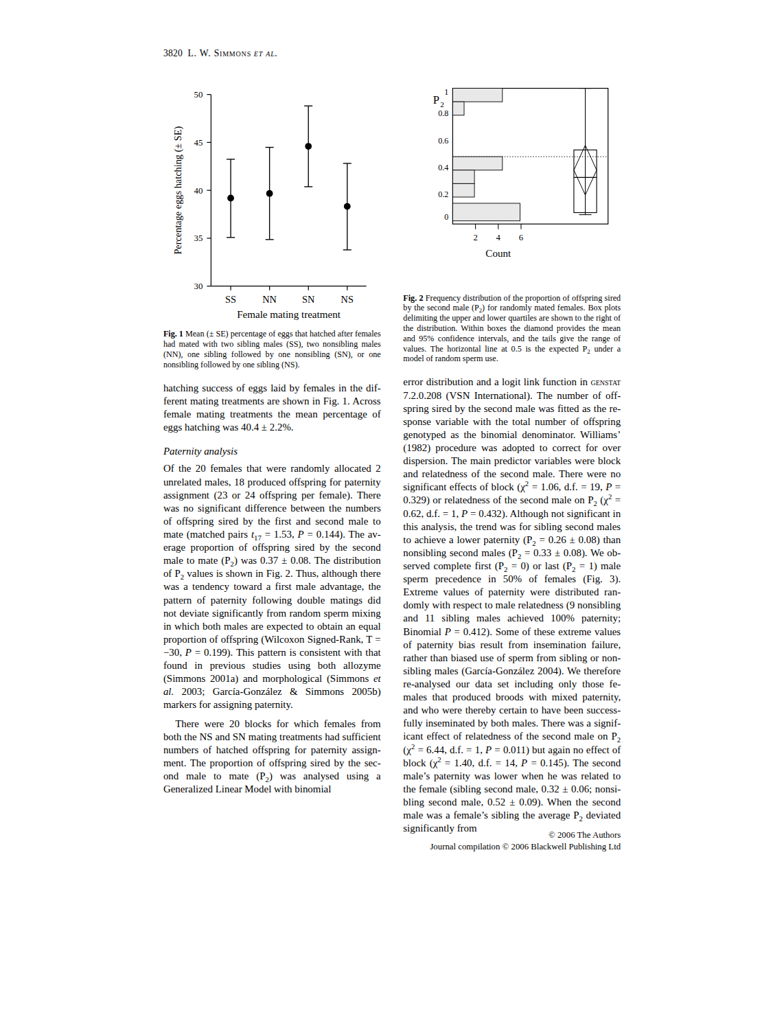3820 L. W. Simmons et al.
50 45 40 35 30 Percentage eggs hatching (± SE) SS NN SN NS Female mating treatment
Fig. 1 Mean (± SE) percentage of eggs that hatched after females had mated with two sibling males (SS), two nonsibling males (NN), one sibling followed by one nonsibling (SN), or one nonsibling followed by one sibling (NS).
hatching success of eggs laid by females in the different mating treatments are shown in Fig. 1. Across female mating treatments the mean percentage of eggs hatching was 40.4 ± 2.2%.
Paternity analysis
Of the 20 females that were randomly allocated 2 unrelated males, 18 produced offspring for paternity assignment (23 or 24 offspring per female). There was no significant difference between the numbers of offspring sired by the first and second male to mate (matched pairs t17 = 1.53, P = 0.144). The average proportion of offspring sired by the second male to mate (P2) was 0.37 ± 0.08. The distribution of P2 values is shown in Fig. 2. Thus, although there was a tendency toward a first male advantage, the pattern of paternity following double matings did not deviate significantly from random sperm mixing in which both males are expected to obtain an equal proportion of offspring (Wilcoxon Signed-Rank, T = −30, P = 0.199). This pattern is consistent with that found in previous studies using both allozyme (Simmons 2001a) and morphological (Simmons et al. 2003; García-González & Simmons 2005b) markers for assigning paternity.
There were 20 blocks for which females from both the NS and SN mating treatments had sufficient numbers of hatched offspring for paternity assignment. The proportion of offspring sired by the second male to mate (P2) was analysed using a Generalized Linear Model with binomial
1 0.8 0.6 0.4 0.2 0 P 2 2 4 6 Count
Fig. 2 Frequency distribution of the proportion of offspring sired by the second male (P2) for randomly mated females. Box plots delimiting the upper and lower quartiles are shown to the right of the distribution. Within boxes the diamond provides the mean and 95% confidence intervals, and the tails give the range of values. The horizontal line at 0.5 is the expected P2 under a model of random sperm use.
error distribution and a logit link function in genstat 7.2.0.208 (VSN International). The number of offspring sired by the second male was fitted as the response variable with the total number of offspring genotyped as the binomial denominator. Williams’ (1982) procedure was adopted to correct for over dispersion. The main predictor variables were block and relatedness of the second male. There were no significant effects of block (χ2 = 1.06, d.f. = 19, P = 0.329) or relatedness of the second male on P2 (χ2 = 0.62, d.f. = 1, P = 0.432). Although not significant in this analysis, the trend was for sibling second males to achieve a lower paternity (P2 = 0.26 ± 0.08) than nonsibling second males (P2 = 0.33 ± 0.08). We observed complete first (P2 = 0) or last (P2 = 1) male sperm precedence in 50% of females (Fig. 3). Extreme values of paternity were distributed randomly with respect to male relatedness (9 nonsibling and 11 sibling males achieved 100% paternity; Binomial P = 0.412). Some of these extreme values of paternity bias result from insemination failure, rather than biased use of sperm from sibling or nonsibling males (García-González 2004). We therefore re-analysed our data set including only those females that produced broods with mixed paternity, and who were thereby certain to have been successfully inseminated by both males. There was a significant effect of relatedness of the second male on P2 (χ2 = 6.44, d.f. = 1, P = 0.011) but again no effect of block (χ2 = 1.40, d.f. = 14, P = 0.145). The second male’s paternity was lower when he was related to the female (sibling second male, 0.32 ± 0.06; nonsibling second male, 0.52 ± 0.09). When the second male was a female’s sibling the average P2 deviated significantly from
© 2006 The Authors
Journal compilation © 2006 Blackwell Publishing Ltd